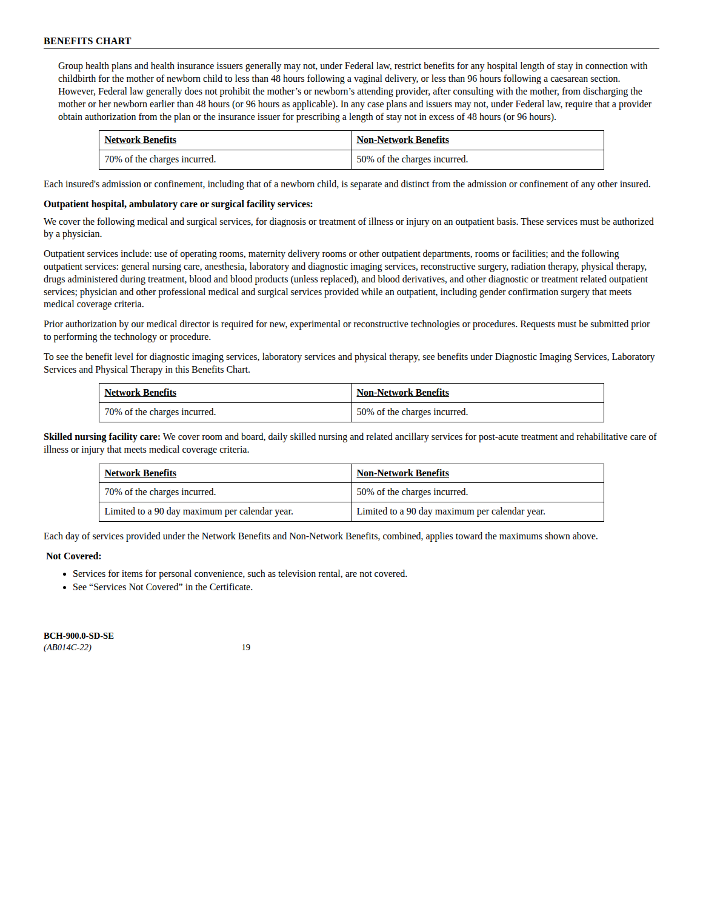BENEFITS CHART
Group health plans and health insurance issuers generally may not, under Federal law, restrict benefits for any hospital length of stay in connection with childbirth for the mother of newborn child to less than 48 hours following a vaginal delivery, or less than 96 hours following a caesarean section. However, Federal law generally does not prohibit the mother’s or newborn’s attending provider, after consulting with the mother, from discharging the mother or her newborn earlier than 48 hours (or 96 hours as applicable). In any case plans and issuers may not, under Federal law, require that a provider obtain authorization from the plan or the insurance issuer for prescribing a length of stay not in excess of 48 hours (or 96 hours).
| Network Benefits | Non-Network Benefits |
| 70% of the charges incurred. | 50% of the charges incurred. |
Each insured's admission or confinement, including that of a newborn child, is separate and distinct from the admission or confinement of any other insured.
Outpatient hospital, ambulatory care or surgical facility services:
We cover the following medical and surgical services, for diagnosis or treatment of illness or injury on an outpatient basis. These services must be authorized by a physician.
Outpatient services include: use of operating rooms, maternity delivery rooms or other outpatient departments, rooms or facilities; and the following outpatient services: general nursing care, anesthesia, laboratory and diagnostic imaging services, reconstructive surgery, radiation therapy, physical therapy, drugs administered during treatment, blood and blood products (unless replaced), and blood derivatives, and other diagnostic or treatment related outpatient services; physician and other professional medical and surgical services provided while an outpatient, including gender confirmation surgery that meets medical coverage criteria.
Prior authorization by our medical director is required for new, experimental or reconstructive technologies or procedures. Requests must be submitted prior to performing the technology or procedure.
To see the benefit level for diagnostic imaging services, laboratory services and physical therapy, see benefits under Diagnostic Imaging Services, Laboratory Services and Physical Therapy in this Benefits Chart.
| Network Benefits | Non-Network Benefits |
| 70% of the charges incurred. | 50% of the charges incurred. |
Skilled nursing facility care: We cover room and board, daily skilled nursing and related ancillary services for post-acute treatment and rehabilitative care of illness or injury that meets medical coverage criteria.
| Network Benefits | Non-Network Benefits |
| 70% of the charges incurred. | 50% of the charges incurred. |
| Limited to a 90 day maximum per calendar year. | Limited to a 90 day maximum per calendar year. |
Each day of services provided under the Network Benefits and Non-Network Benefits, combined, applies toward the maximums shown above.
Not Covered:
Services for items for personal convenience, such as television rental, are not covered.
See “Services Not Covered” in the Certificate.
BCH-900.0-SD-SE
(AB014C-22) 19